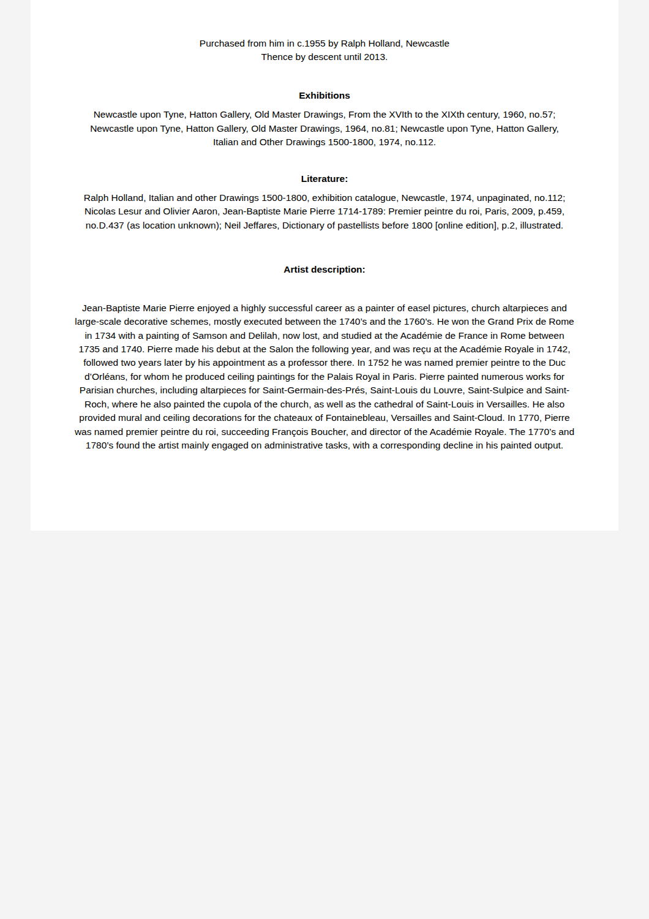Purchased from him in c.1955 by Ralph Holland, Newcastle
Thence by descent until 2013.
Exhibitions
Newcastle upon Tyne, Hatton Gallery, Old Master Drawings, From the XVIth to the XIXth century, 1960, no.57; Newcastle upon Tyne, Hatton Gallery, Old Master Drawings, 1964, no.81; Newcastle upon Tyne, Hatton Gallery, Italian and Other Drawings 1500-1800, 1974, no.112.
Literature:
Ralph Holland, Italian and other Drawings 1500-1800, exhibition catalogue, Newcastle, 1974, unpaginated, no.112; Nicolas Lesur and Olivier Aaron, Jean-Baptiste Marie Pierre 1714-1789: Premier peintre du roi, Paris, 2009, p.459, no.D.437 (as location unknown); Neil Jeffares, Dictionary of pastellists before 1800 [online edition], p.2, illustrated.
Artist description:
Jean-Baptiste Marie Pierre enjoyed a highly successful career as a painter of easel pictures, church altarpieces and large-scale decorative schemes, mostly executed between the 1740’s and the 1760’s. He won the Grand Prix de Rome in 1734 with a painting of Samson and Delilah, now lost, and studied at the Académie de France in Rome between 1735 and 1740. Pierre made his debut at the Salon the following year, and was reçu at the Académie Royale in 1742, followed two years later by his appointment as a professor there. In 1752 he was named premier peintre to the Duc d’Orléans, for whom he produced ceiling paintings for the Palais Royal in Paris. Pierre painted numerous works for Parisian churches, including altarpieces for Saint-Germain-des-Prés, Saint-Louis du Louvre, Saint-Sulpice and Saint-Roch, where he also painted the cupola of the church, as well as the cathedral of Saint-Louis in Versailles. He also provided mural and ceiling decorations for the chateaux of Fontainebleau, Versailles and Saint-Cloud. In 1770, Pierre was named premier peintre du roi, succeeding François Boucher, and director of the Académie Royale. The 1770’s and 1780’s found the artist mainly engaged on administrative tasks, with a corresponding decline in his painted output.